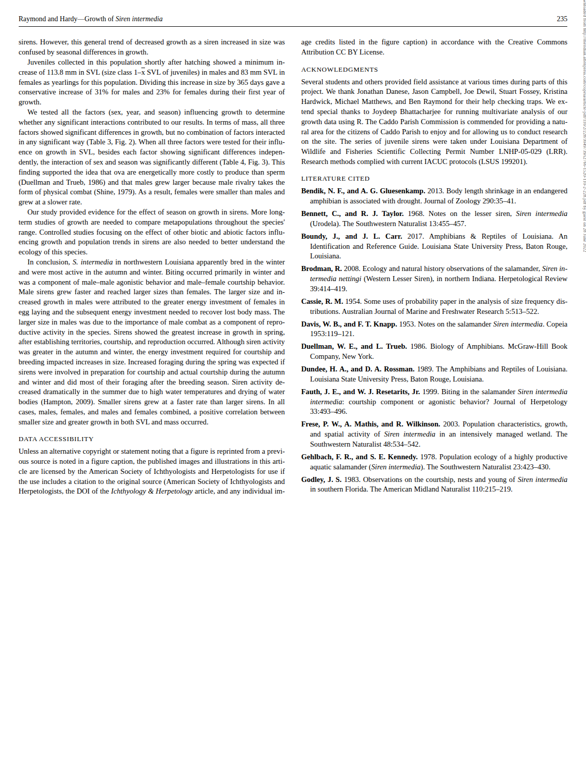Raymond and Hardy—Growth of Siren intermedia 235
sirens. However, this general trend of decreased growth as a siren increased in size was confused by seasonal differences in growth.
Juveniles collected in this population shortly after hatching showed a minimum increase of 113.8 mm in SVL (size class 1–x SVL of juveniles) in males and 83 mm SVL in females as yearlings for this population. Dividing this increase in size by 365 days gave a conservative increase of 31% for males and 23% for females during their first year of growth.
We tested all the factors (sex, year, and season) influencing growth to determine whether any significant interactions contributed to our results. In terms of mass, all three factors showed significant differences in growth, but no combination of factors interacted in any significant way (Table 3, Fig. 2). When all three factors were tested for their influence on growth in SVL, besides each factor showing significant differences independently, the interaction of sex and season was significantly different (Table 4, Fig. 3). This finding supported the idea that ova are energetically more costly to produce than sperm (Duellman and Trueb, 1986) and that males grew larger because male rivalry takes the form of physical combat (Shine, 1979). As a result, females were smaller than males and grew at a slower rate.
Our study provided evidence for the effect of season on growth in sirens. More long-term studies of growth are needed to compare metapopulations throughout the species' range. Controlled studies focusing on the effect of other biotic and abiotic factors influencing growth and population trends in sirens are also needed to better understand the ecology of this species.
In conclusion, S. intermedia in northwestern Louisiana apparently bred in the winter and were most active in the autumn and winter. Biting occurred primarily in winter and was a component of male–male agonistic behavior and male–female courtship behavior. Male sirens grew faster and reached larger sizes than females. The larger size and increased growth in males were attributed to the greater energy investment of females in egg laying and the subsequent energy investment needed to recover lost body mass. The larger size in males was due to the importance of male combat as a component of reproductive activity in the species. Sirens showed the greatest increase in growth in spring, after establishing territories, courtship, and reproduction occurred. Although siren activity was greater in the autumn and winter, the energy investment required for courtship and breeding impacted increases in size. Increased foraging during the spring was expected if sirens were involved in preparation for courtship and actual courtship during the autumn and winter and did most of their foraging after the breeding season. Siren activity decreased dramatically in the summer due to high water temperatures and drying of water bodies (Hampton, 2009). Smaller sirens grew at a faster rate than larger sirens. In all cases, males, females, and males and females combined, a positive correlation between smaller size and greater growth in both SVL and mass occurred.
Data Accessibility
Unless an alternative copyright or statement noting that a figure is reprinted from a previous source is noted in a figure caption, the published images and illustrations in this article are licensed by the American Society of Ichthyologists and Herpetologists for use if the use includes a citation to the original source (American Society of Ichthyologists and Herpetologists, the DOI of the Ichthyology & Herpetology article, and any individual image credits listed in the figure caption) in accordance with the Creative Commons Attribution CC BY License.
Acknowledgments
Several students and others provided field assistance at various times during parts of this project. We thank Jonathan Danese, Jason Campbell, Joe Dewil, Stuart Fossey, Kristina Hardwick, Michael Matthews, and Ben Raymond for their help checking traps. We extend special thanks to Joydeep Bhattacharjee for running multivariate analysis of our growth data using R. The Caddo Parish Commission is commended for providing a natural area for the citizens of Caddo Parish to enjoy and for allowing us to conduct research on the site. The series of juvenile sirens were taken under Louisiana Department of Wildlife and Fisheries Scientific Collecting Permit Number LNHP-05-029 (LRR). Research methods complied with current IACUC protocols (LSUS 199201).
Literature Cited
Bendik, N. F., and A. G. Gluesenkamp. 2013. Body length shrinkage in an endangered amphibian is associated with drought. Journal of Zoology 290:35–41.
Bennett, C., and R. J. Taylor. 1968. Notes on the lesser siren, Siren intermedia (Urodela). The Southwestern Naturalist 13:455–457.
Boundy, J., and J. L. Carr. 2017. Amphibians & Reptiles of Louisiana. An Identification and Reference Guide. Louisiana State University Press, Baton Rouge, Louisiana.
Brodman, R. 2008. Ecology and natural history observations of the salamander, Siren intermedia nettingi (Western Lesser Siren), in northern Indiana. Herpetological Review 39:414–419.
Cassie, R. M. 1954. Some uses of probability paper in the analysis of size frequency distributions. Australian Journal of Marine and Freshwater Research 5:513–522.
Davis, W. B., and F. T. Knapp. 1953. Notes on the salamander Siren intermedia. Copeia 1953:119–121.
Duellman, W. E., and L. Trueb. 1986. Biology of Amphibians. McGraw-Hill Book Company, New York.
Dundee, H. A., and D. A. Rossman. 1989. The Amphibians and Reptiles of Louisiana. Louisiana State University Press, Baton Rouge, Louisiana.
Fauth, J. E., and W. J. Resetarits, Jr. 1999. Biting in the salamander Siren intermedia intermedia: courtship component or agonistic behavior? Journal of Herpetology 33:493–496.
Frese, P. W., A. Mathis, and R. Wilkinson. 2003. Population characteristics, growth, and spatial activity of Siren intermedia in an intensively managed wetland. The Southwestern Naturalist 48:534–542.
Gehlbach, F. R., and S. E. Kennedy. 1978. Population ecology of a highly productive aquatic salamander (Siren intermedia). The Southwestern Naturalist 23:423–430.
Godley, J. S. 1983. Observations on the courtship, nests and young of Siren intermedia in southern Florida. The American Midland Naturalist 110:215–219.
Downloaded from http://meridian.allenpress.com/copeia/article-pdf/110/2/228/3049739/i2766-1520-110-2-228.pdf by guest on 28 June 2022